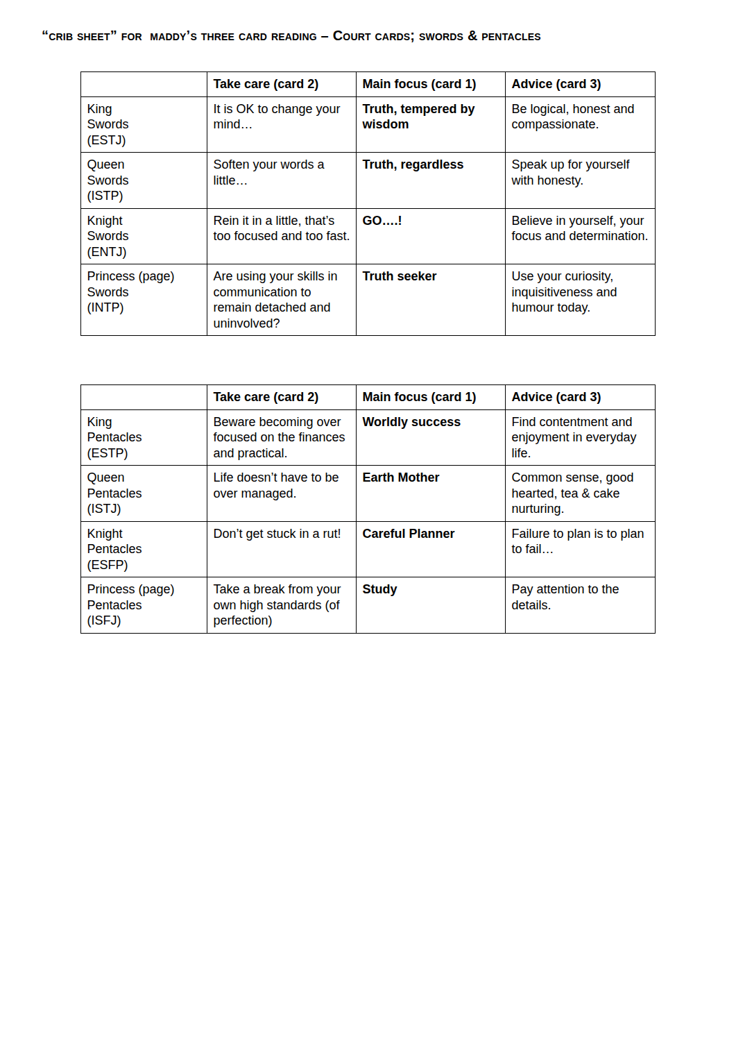“crib sheet” for maddy’s three card reading – Court cards; swords & pentacles
| | Take care (card 2) | Main focus (card 1) | Advice (card 3) |
| King Swords (ESTJ) | It is OK to change your mind… | Truth, tempered by wisdom | Be logical, honest and compassionate. |
| Queen Swords (ISTP) | Soften your words a little… | Truth, regardless | Speak up for yourself with honesty. |
| Knight Swords (ENTJ) | Rein it in a little, that’s too focused and too fast. | GO….! | Believe in yourself, your focus and determination. |
| Princess (page) Swords (INTP) | Are using your skills in communication to remain detached and uninvolved? | Truth seeker | Use your curiosity, inquisitiveness and humour today. |
| | Take care (card 2) | Main focus (card 1) | Advice (card 3) |
| King Pentacles (ESTP) | Beware becoming over focused on the finances and practical. | Worldly success | Find contentment and enjoyment in everyday life. |
| Queen Pentacles (ISTJ) | Life doesn’t have to be over managed. | Earth Mother | Common sense, good hearted, tea & cake nurturing. |
| Knight Pentacles (ESFP) | Don’t get stuck in a rut! | Careful Planner | Failure to plan is to plan to fail… |
| Princess (page) Pentacles (ISFJ) | Take a break from your own high standards (of perfection) | Study | Pay attention to the details. |